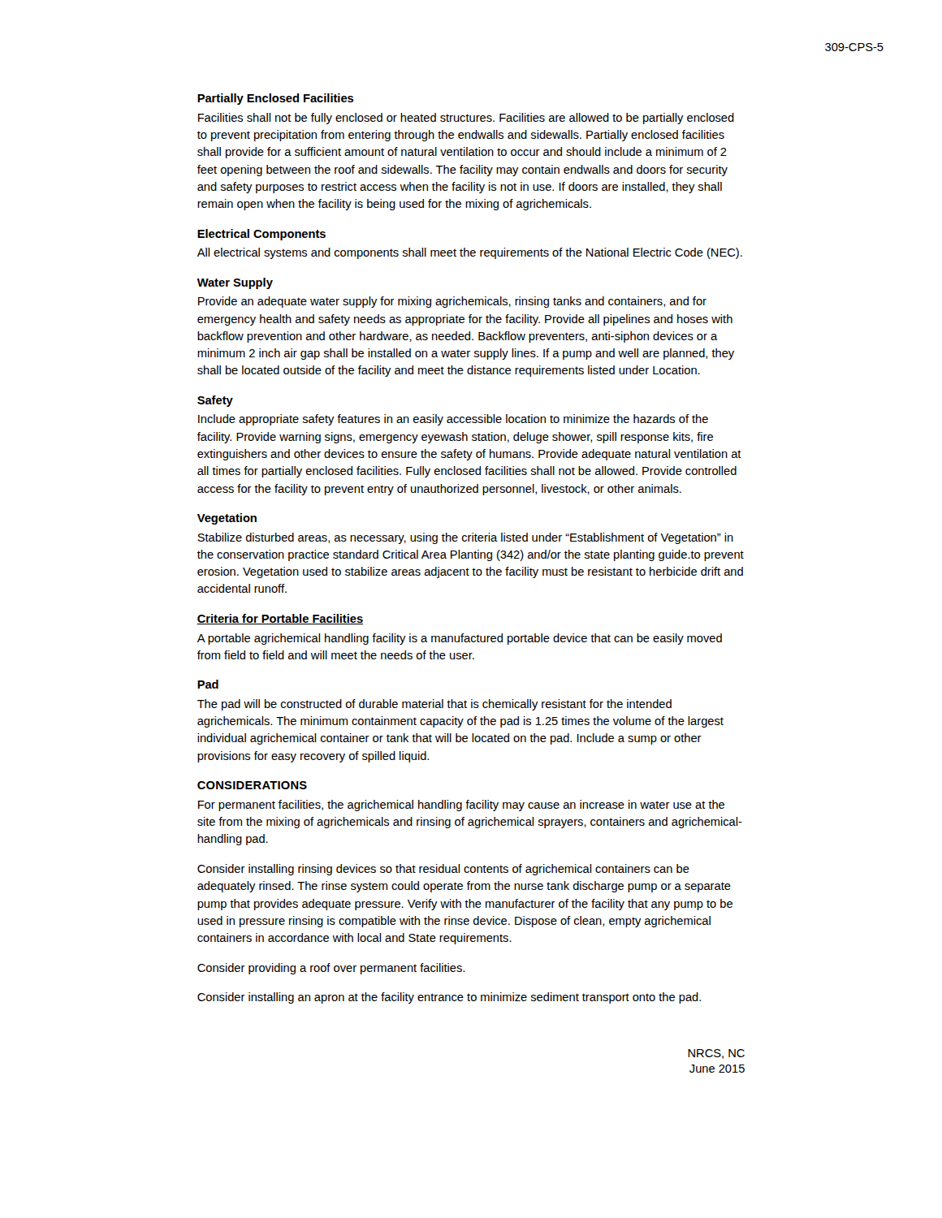309-CPS-5
Partially Enclosed Facilities
Facilities shall not be fully enclosed or heated structures. Facilities are allowed to be partially enclosed to prevent precipitation from entering through the endwalls and sidewalls. Partially enclosed facilities shall provide for a sufficient amount of natural ventilation to occur and should include a minimum of 2 feet opening between the roof and sidewalls. The facility may contain endwalls and doors for security and safety purposes to restrict access when the facility is not in use. If doors are installed, they shall remain open when the facility is being used for the mixing of agrichemicals.
Electrical Components
All electrical systems and components shall meet the requirements of the National Electric Code (NEC).
Water Supply
Provide an adequate water supply for mixing agrichemicals, rinsing tanks and containers, and for emergency health and safety needs as appropriate for the facility. Provide all pipelines and hoses with backflow prevention and other hardware, as needed. Backflow preventers, anti-siphon devices or a minimum 2 inch air gap shall be installed on a water supply lines. If a pump and well are planned, they shall be located outside of the facility and meet the distance requirements listed under Location.
Safety
Include appropriate safety features in an easily accessible location to minimize the hazards of the facility. Provide warning signs, emergency eyewash station, deluge shower, spill response kits, fire extinguishers and other devices to ensure the safety of humans. Provide adequate natural ventilation at all times for partially enclosed facilities. Fully enclosed facilities shall not be allowed. Provide controlled access for the facility to prevent entry of unauthorized personnel, livestock, or other animals.
Vegetation
Stabilize disturbed areas, as necessary, using the criteria listed under “Establishment of Vegetation” in the conservation practice standard Critical Area Planting (342) and/or the state planting guide.to prevent erosion. Vegetation used to stabilize areas adjacent to the facility must be resistant to herbicide drift and accidental runoff.
Criteria for Portable Facilities
A portable agrichemical handling facility is a manufactured portable device that can be easily moved from field to field and will meet the needs of the user.
Pad
The pad will be constructed of durable material that is chemically resistant for the intended agrichemicals. The minimum containment capacity of the pad is 1.25 times the volume of the largest individual agrichemical container or tank that will be located on the pad. Include a sump or other provisions for easy recovery of spilled liquid.
CONSIDERATIONS
For permanent facilities, the agrichemical handling facility may cause an increase in water use at the site from the mixing of agrichemicals and rinsing of agrichemical sprayers, containers and agrichemical-handling pad.
Consider installing rinsing devices so that residual contents of agrichemical containers can be adequately rinsed. The rinse system could operate from the nurse tank discharge pump or a separate pump that provides adequate pressure. Verify with the manufacturer of the facility that any pump to be used in pressure rinsing is compatible with the rinse device. Dispose of clean, empty agrichemical containers in accordance with local and State requirements.
Consider providing a roof over permanent facilities.
Consider installing an apron at the facility entrance to minimize sediment transport onto the pad.
NRCS, NC
June 2015